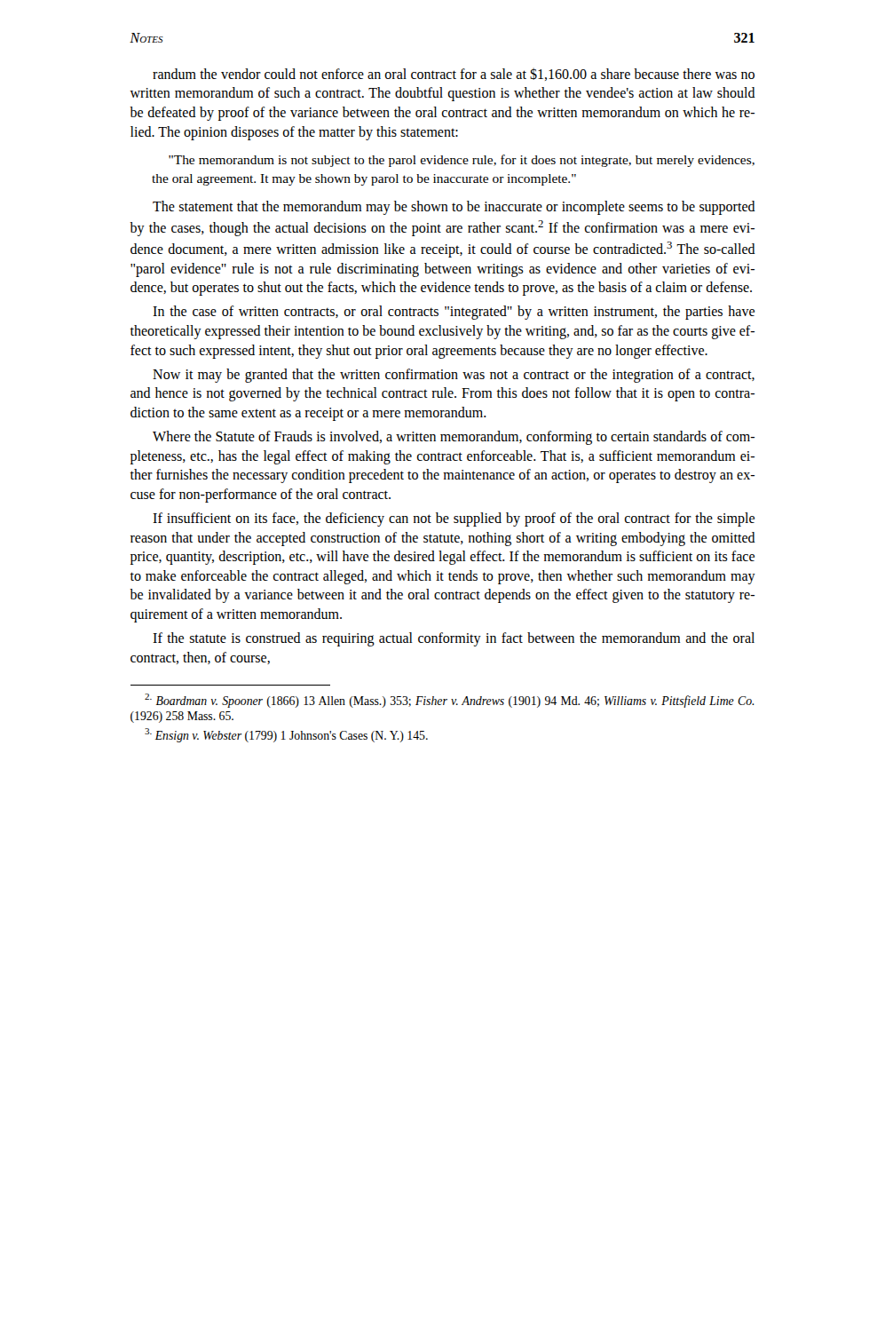Notes 321
randum the vendor could not enforce an oral contract for a sale at $1,160.00 a share because there was no written memorandum of such a contract. The doubtful question is whether the vendee's action at law should be defeated by proof of the variance between the oral contract and the written memorandum on which he relied. The opinion disposes of the matter by this statement:
"The memorandum is not subject to the parol evidence rule, for it does not integrate, but merely evidences, the oral agreement. It may be shown by parol to be inaccurate or incomplete."
The statement that the memorandum may be shown to be inaccurate or incomplete seems to be supported by the cases, though the actual decisions on the point are rather scant.2 If the confirmation was a mere evidence document, a mere written admission like a receipt, it could of course be contradicted.3 The so-called "parol evidence" rule is not a rule discriminating between writings as evidence and other varieties of evidence, but operates to shut out the facts, which the evidence tends to prove, as the basis of a claim or defense.
In the case of written contracts, or oral contracts "integrated" by a written instrument, the parties have theoretically expressed their intention to be bound exclusively by the writing, and, so far as the courts give effect to such expressed intent, they shut out prior oral agreements because they are no longer effective.
Now it may be granted that the written confirmation was not a contract or the integration of a contract, and hence is not governed by the technical contract rule. From this does not follow that it is open to contradiction to the same extent as a receipt or a mere memorandum.
Where the Statute of Frauds is involved, a written memorandum, conforming to certain standards of completeness, etc., has the legal effect of making the contract enforceable. That is, a sufficient memorandum either furnishes the necessary condition precedent to the maintenance of an action, or operates to destroy an excuse for non-performance of the oral contract.
If insufficient on its face, the deficiency can not be supplied by proof of the oral contract for the simple reason that under the accepted construction of the statute, nothing short of a writing embodying the omitted price, quantity, description, etc., will have the desired legal effect. If the memorandum is sufficient on its face to make enforceable the contract alleged, and which it tends to prove, then whether such memorandum may be invalidated by a variance between it and the oral contract depends on the effect given to the statutory requirement of a written memorandum.
If the statute is construed as requiring actual conformity in fact between the memorandum and the oral contract, then, of course,
2. Boardman v. Spooner (1866) 13 Allen (Mass.) 353; Fisher v. Andrews (1901) 94 Md. 46; Williams v. Pittsfield Lime Co. (1926) 258 Mass. 65.
3. Ensign v. Webster (1799) 1 Johnson's Cases (N. Y.) 145.